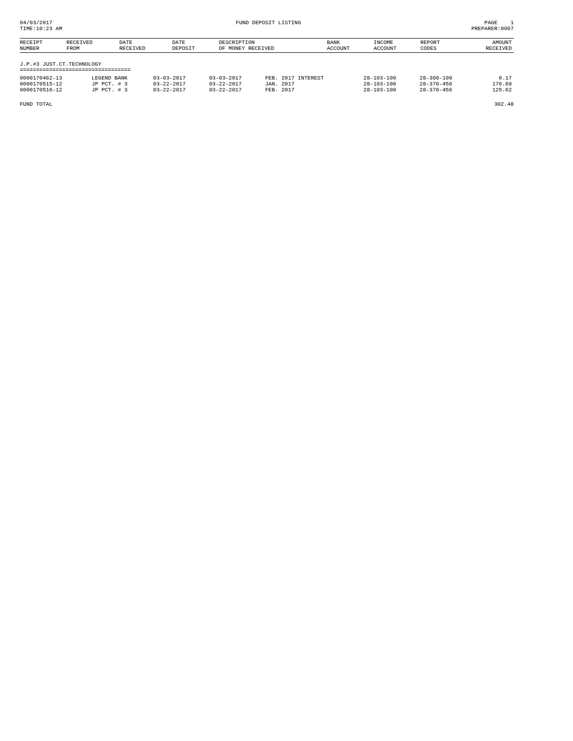04/03/2017 FUND DEPOSIT LISTING PAGE 1
TIME:10:23 AM PREPARER:0007
| RECEIPT | RECEIVED | DATE | DATE | DESCRIPTION | BANK | INCOME | REPORT | AMOUNT |
| --- | --- | --- | --- | --- | --- | --- | --- | --- |
| NUMBER | FROM | RECEIVED | DEPOSIT | OF MONEY RECEIVED | ACCOUNT | ACCOUNT | CODES | RECEIVED |
J.P.#3 JUST.CT.TECHNOLOGY
==================================
| 0000170462-13 | LEGEND BANK | 03-03-2017 | 03-03-2017 | FEB. 2017 INTEREST | 28-103-100 | 28-360-100 | | 0.17 |
| 0000170515-12 | JP PCT. # 3 | 03-22-2017 | 03-22-2017 | JAN. 2017 | 28-103-100 | 28-370-456 | | 176.69 |
| 0000170516-12 | JP PCT. # 3 | 03-22-2017 | 03-22-2017 | FEB. 2017 | 28-103-100 | 28-370-456 | | 125.62 |
FUND TOTAL 302.48